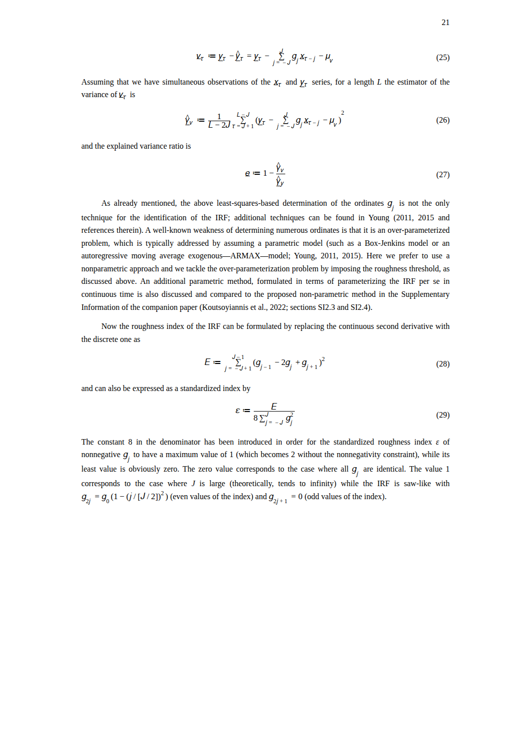21
v_ τ ≔ y_ τ − y^_ τ = y_ τ − ∑ j=−J J gj x_ τ−j − μv
(25)
Assuming that we have simultaneous observations of the x_τ and y_τ series, for a length L the estimator of the variance of v_τ is
γ^_ v ≔ 1 L−2J ∑ τ=J+1 L−J ( y_ τ − ∑ j=−J J gj x_ τ−j − μv ) 2
(26)
and the explained variance ratio is
e_ ≔ 1 − γ^v γ^_y
(27)
As already mentioned, the above least-squares-based determination of the ordinates gj is not the only technique for the identification of the IRF; additional techniques can be found in Young (2011, 2015 and references therein). A well-known weakness of determining numerous ordinates is that it is an over-parameterized problem, which is typically addressed by assuming a parametric model (such as a Box-Jenkins model or an autoregressive moving average exogenous—ARMAX—model; Young, 2011, 2015). Here we prefer to use a nonparametric approach and we tackle the over-parameterization problem by imposing the roughness threshold, as discussed above. An additional parametric method, formulated in terms of parameterizing the IRF per se in continuous time is also discussed and compared to the proposed non-parametric method in the Supplementary Information of the companion paper (Koutsoyiannis et al., 2022; sections SI2.3 and SI2.4).
Now the roughness index of the IRF can be formulated by replacing the continuous second derivative with the discrete one as
E ≔ ∑ j=−J+1 J−1 ( gj−1 − 2 gj + gj+1 ) 2
(28)
and can also be expressed as a standardized index by
ε ≔ E 8 ∑ j=−J J gj2
(29)
The constant 8 in the denominator has been introduced in order for the standardized roughness index ε of nonnegative gj to have a maximum value of 1 (which becomes 2 without the nonnegativity constraint), while its least value is obviously zero. The zero value corresponds to the case where all gj are identical. The value 1 corresponds to the case where J is large (theoretically, tends to infinity) while the IRF is saw-like with g2j=g0(1−(j/[J/2])2) (even values of the index) and g2j+1=0 (odd values of the index).